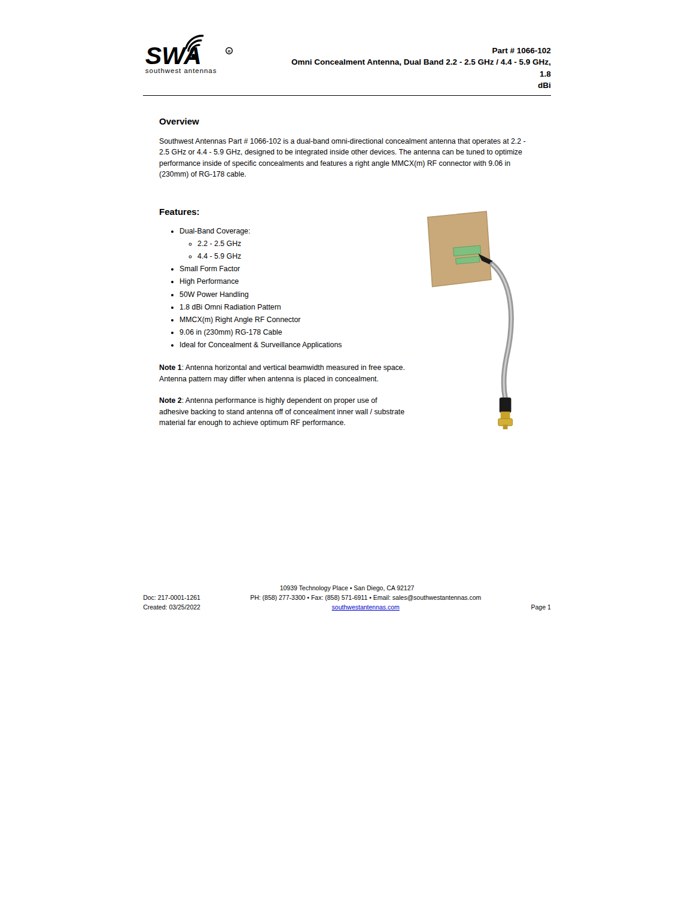SWA R southwest antennas
Part # 1066-102
Omni Concealment Antenna, Dual Band 2.2 - 2.5 GHz / 4.4 - 5.9 GHz, 1.8
dBi
Overview
Southwest Antennas Part # 1066-102 is a dual-band omni-directional concealment antenna that operates at 2.2 - 2.5 GHz or 4.4 - 5.9 GHz, designed to be integrated inside other devices. The antenna can be tuned to optimize performance inside of specific concealments and features a right angle MMCX(m) RF connector with 9.06 in (230mm) of RG-178 cable.
Features:
Dual-Band Coverage:
2.2 - 2.5 GHz
4.4 - 5.9 GHz
Small Form Factor
High Performance
50W Power Handling
1.8 dBi Omni Radiation Pattern
MMCX(m) Right Angle RF Connector
9.06 in (230mm) RG-178 Cable
Ideal for Concealment & Surveillance Applications
Note 1: Antenna horizontal and vertical beamwidth measured in free space. Antenna pattern may differ when antenna is placed in concealment.
Note 2: Antenna performance is highly dependent on proper use of adhesive backing to stand antenna off of concealment inner wall / substrate material far enough to achieve optimum RF performance.
10939 Technology Place • San Diego, CA 92127
Doc: 217-0001-1261
Created: 03/25/2022
PH: (858) 277-3300 • Fax: (858) 571-6911 • Email: sales@southwestantennas.com
southwestantennas.com
Page 1